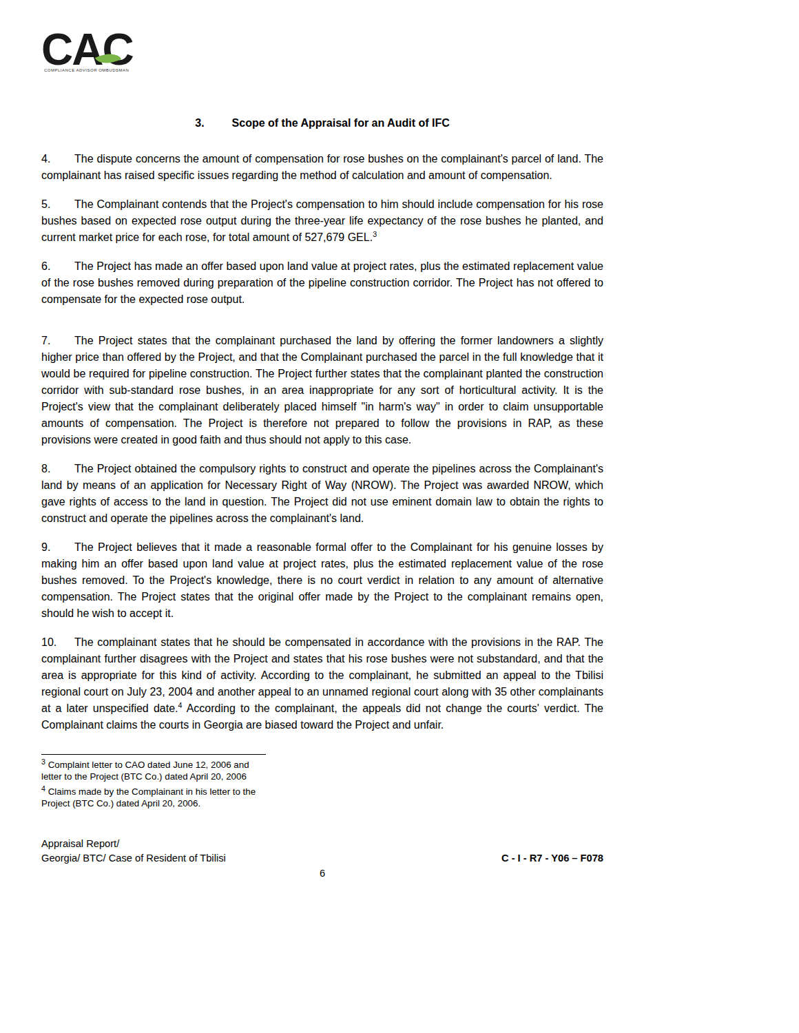CA C
COMPLIANCE ADVISOR OMBUDSMAN
3. Scope of the Appraisal for an Audit of IFC
4. The dispute concerns the amount of compensation for rose bushes on the complainant's parcel of land. The complainant has raised specific issues regarding the method of calculation and amount of compensation.
5. The Complainant contends that the Project's compensation to him should include compensation for his rose bushes based on expected rose output during the three-year life expectancy of the rose bushes he planted, and current market price for each rose, for total amount of 527,679 GEL.3
6. The Project has made an offer based upon land value at project rates, plus the estimated replacement value of the rose bushes removed during preparation of the pipeline construction corridor. The Project has not offered to compensate for the expected rose output.
7. The Project states that the complainant purchased the land by offering the former landowners a slightly higher price than offered by the Project, and that the Complainant purchased the parcel in the full knowledge that it would be required for pipeline construction. The Project further states that the complainant planted the construction corridor with sub-standard rose bushes, in an area inappropriate for any sort of horticultural activity. It is the Project's view that the complainant deliberately placed himself "in harm's way" in order to claim unsupportable amounts of compensation. The Project is therefore not prepared to follow the provisions in RAP, as these provisions were created in good faith and thus should not apply to this case.
8. The Project obtained the compulsory rights to construct and operate the pipelines across the Complainant's land by means of an application for Necessary Right of Way (NROW). The Project was awarded NROW, which gave rights of access to the land in question. The Project did not use eminent domain law to obtain the rights to construct and operate the pipelines across the complainant's land.
9. The Project believes that it made a reasonable formal offer to the Complainant for his genuine losses by making him an offer based upon land value at project rates, plus the estimated replacement value of the rose bushes removed. To the Project's knowledge, there is no court verdict in relation to any amount of alternative compensation. The Project states that the original offer made by the Project to the complainant remains open, should he wish to accept it.
10. The complainant states that he should be compensated in accordance with the provisions in the RAP. The complainant further disagrees with the Project and states that his rose bushes were not substandard, and that the area is appropriate for this kind of activity. According to the complainant, he submitted an appeal to the Tbilisi regional court on July 23, 2004 and another appeal to an unnamed regional court along with 35 other complainants at a later unspecified date.4 According to the complainant, the appeals did not change the courts' verdict. The Complainant claims the courts in Georgia are biased toward the Project and unfair.
3 Complaint letter to CAO dated June 12, 2006 and letter to the Project (BTC Co.) dated April 20, 2006
4 Claims made by the Complainant in his letter to the Project (BTC Co.) dated April 20, 2006.
Appraisal Report/
Georgia/ BTC/ Case of Resident of Tbilisi
C - I - R7 - Y06 – F078
6